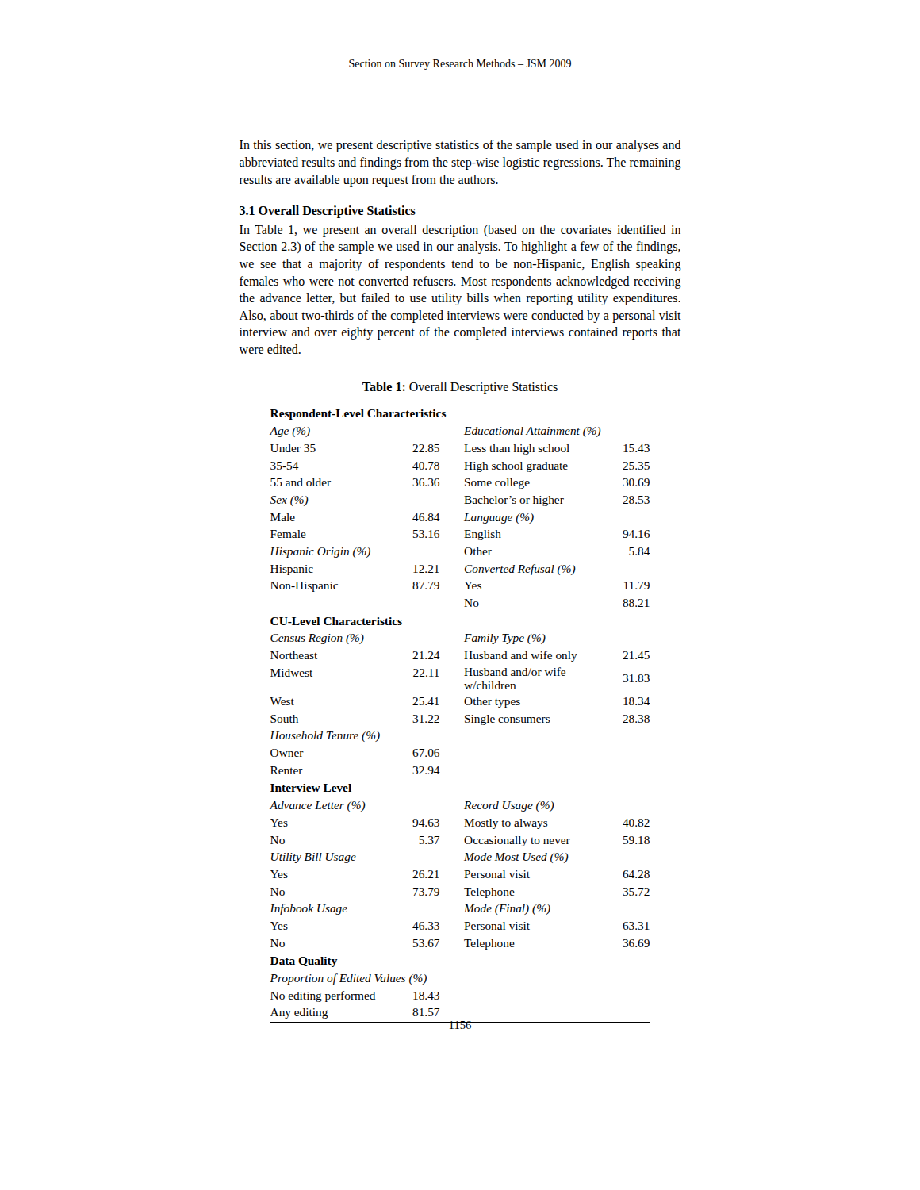Section on Survey Research Methods – JSM 2009
In this section, we present descriptive statistics of the sample used in our analyses and abbreviated results and findings from the step-wise logistic regressions. The remaining results are available upon request from the authors.
3.1 Overall Descriptive Statistics
In Table 1, we present an overall description (based on the covariates identified in Section 2.3) of the sample we used in our analysis. To highlight a few of the findings, we see that a majority of respondents tend to be non-Hispanic, English speaking females who were not converted refusers. Most respondents acknowledged receiving the advance letter, but failed to use utility bills when reporting utility expenditures. Also, about two-thirds of the completed interviews were conducted by a personal visit interview and over eighty percent of the completed interviews contained reports that were edited.
Table 1: Overall Descriptive Statistics
| Respondent-Level Characteristics |
| Age (%) | | | Educational Attainment (%) | |
| Under 35 | 22.85 | | Less than high school | 15.43 |
| 35-54 | 40.78 | | High school graduate | 25.35 |
| 55 and older | 36.36 | | Some college | 30.69 |
| Sex (%) | | | Bachelor’s or higher | 28.53 |
| Male | 46.84 | | Language (%) | |
| Female | 53.16 | | English | 94.16 |
| Hispanic Origin (%) | | | Other | 5.84 |
| Hispanic | 12.21 | | Converted Refusal (%) | |
| Non-Hispanic | 87.79 | | Yes | 11.79 |
| | | | No | 88.21 |
| CU-Level Characteristics |
| Census Region (%) | | | Family Type (%) | |
| Northeast | 21.24 | | Husband and wife only | 21.45 |
| Midwest | 22.11 | | Husband and/or wife w/children | 31.83 |
| West | 25.41 | | Other types | 18.34 |
| South | 31.22 | | Single consumers | 28.38 |
| Household Tenure (%) | | | | |
| Owner | 67.06 | | | |
| Renter | 32.94 | | | |
| Interview Level |
| Advance Letter (%) | | | Record Usage (%) | |
| Yes | 94.63 | | Mostly to always | 40.82 |
| No | 5.37 | | Occasionally to never | 59.18 |
| Utility Bill Usage | | | Mode Most Used (%) | |
| Yes | 26.21 | | Personal visit | 64.28 |
| No | 73.79 | | Telephone | 35.72 |
| Infobook Usage | | | Mode (Final) (%) | |
| Yes | 46.33 | | Personal visit | 63.31 |
| No | 53.67 | | Telephone | 36.69 |
| Data Quality |
| Proportion of Edited Values (%) |
| No editing performed | 18.43 | | | |
| Any editing | 81.57 | | | |
1156